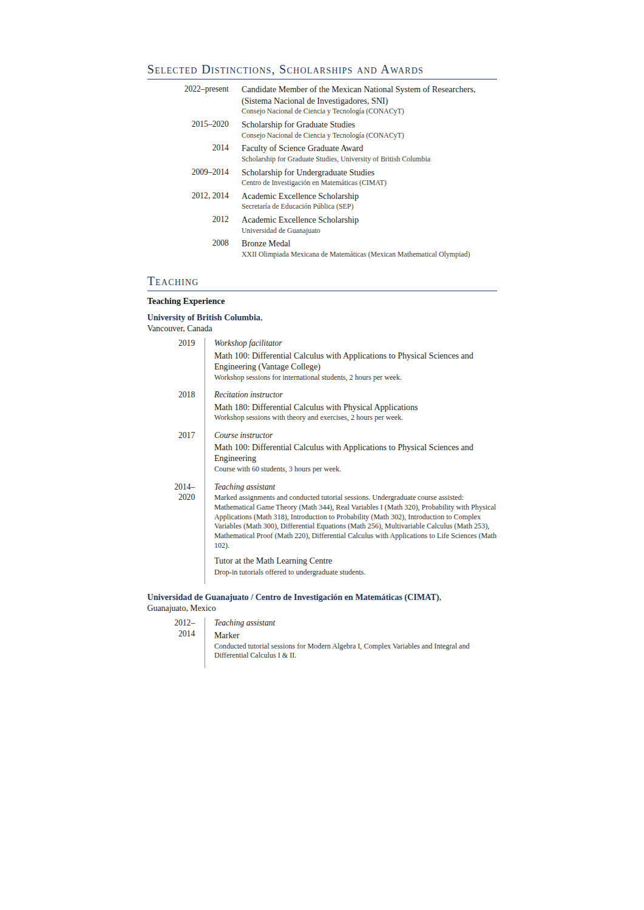Selected Distinctions, Scholarships and Awards
| 2022–present | Candidate Member of the Mexican National System of Researchers, (Sistema Nacional de Investigadores, SNI) Consejo Nacional de Ciencia y Tecnología (CONACyT) |
| 2015–2020 | Scholarship for Graduate Studies Consejo Nacional de Ciencia y Tecnología (CONACyT) |
| 2014 | Faculty of Science Graduate Award Scholarship for Graduate Studies, University of British Columbia |
| 2009–2014 | Scholarship for Undergraduate Studies Centro de Investigación en Matemáticas (CIMAT) |
| 2012, 2014 | Academic Excellence Scholarship Secretaría de Educación Pública (SEP) |
| 2012 | Academic Excellence Scholarship Universidad de Guanajuato |
| 2008 | Bronze Medal XXII Olimpiada Mexicana de Matemáticas (Mexican Mathematical Olympiad) |
Teaching
Teaching Experience
University of British Columbia, Vancouver, Canada
| 2019 | | Workshop facilitator Math 100: Differential Calculus with Applications to Physical Sciences and Engineering (Vantage College) Workshop sessions for international students, 2 hours per week. |
| 2018 | | Recitation instructor Math 180: Differential Calculus with Physical Applications Workshop sessions with theory and exercises, 2 hours per week. |
| 2017 | | Course instructor Math 100: Differential Calculus with Applications to Physical Sciences and Engineering Course with 60 students, 3 hours per week. |
| 2014– 2020 | | Teaching assistant Marked assignments and conducted tutorial sessions. Undergraduate course assisted: Mathematical Game Theory (Math 344), Real Variables I (Math 320), Probability with Physical Applications (Math 318), Introduction to Probability (Math 302), Introduction to Complex Variables (Math 300), Differential Equations (Math 256), Multivariable Calculus (Math 253), Mathematical Proof (Math 220), Differential Calculus with Applications to Life Sciences (Math 102). Tutor at the Math Learning Centre Drop-in tutorials offered to undergraduate students. |
Universidad de Guanajuato / Centro de Investigación en Matemáticas (CIMAT), Guanajuato, Mexico
| 2012– 2014 | | Teaching assistant Marker Conducted tutorial sessions for Modern Algebra I, Complex Variables and Integral and Differential Calculus I & II. |